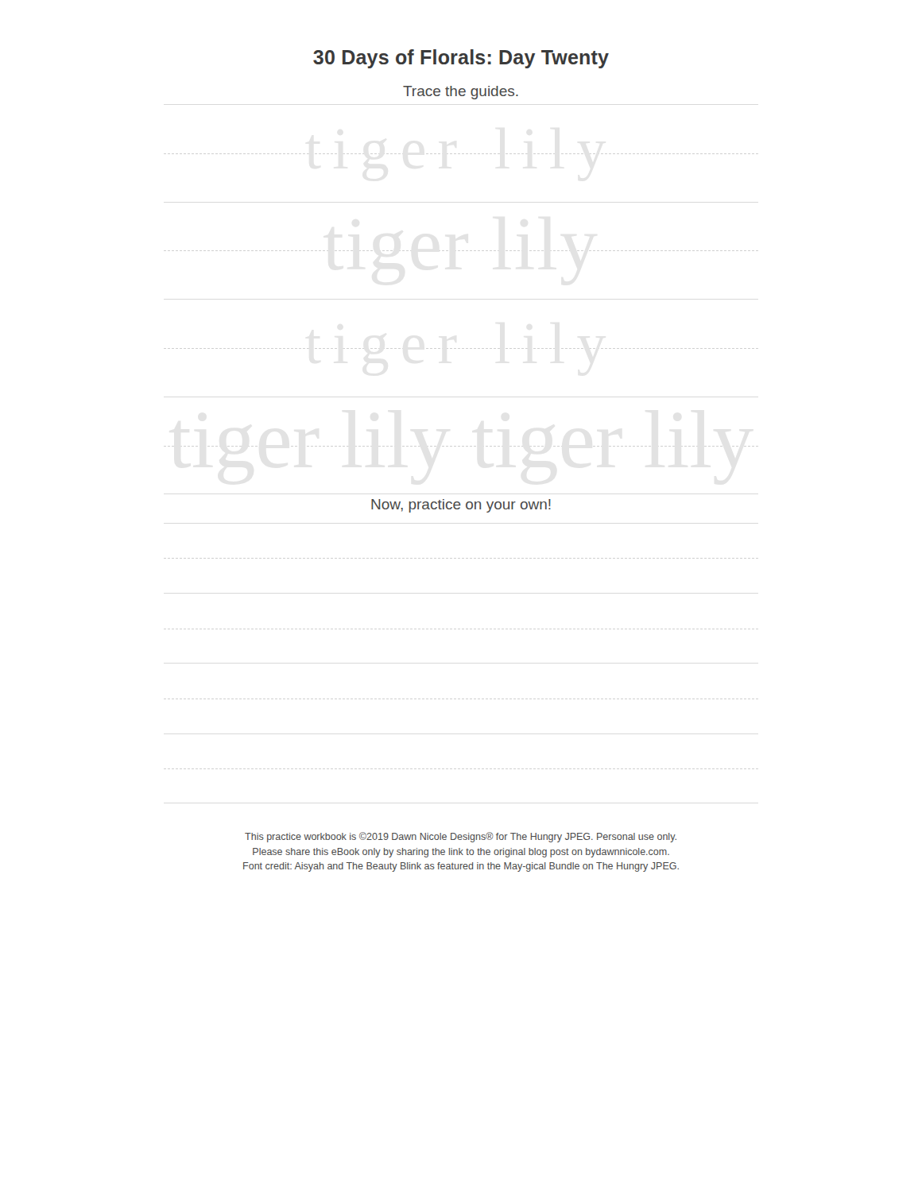30 Days of Florals: Day Twenty
Trace the guides.
tiger lily
tiger lily
tiger lily
tiger lily tiger lily
Now, practice on your own!
This practice workbook is ©2019 Dawn Nicole Designs® for The Hungry JPEG. Personal use only.
Please share this eBook only by sharing the link to the original blog post on bydawnnicole.com.
Font credit: Aisyah and The Beauty Blink as featured in the May-gical Bundle on The Hungry JPEG.